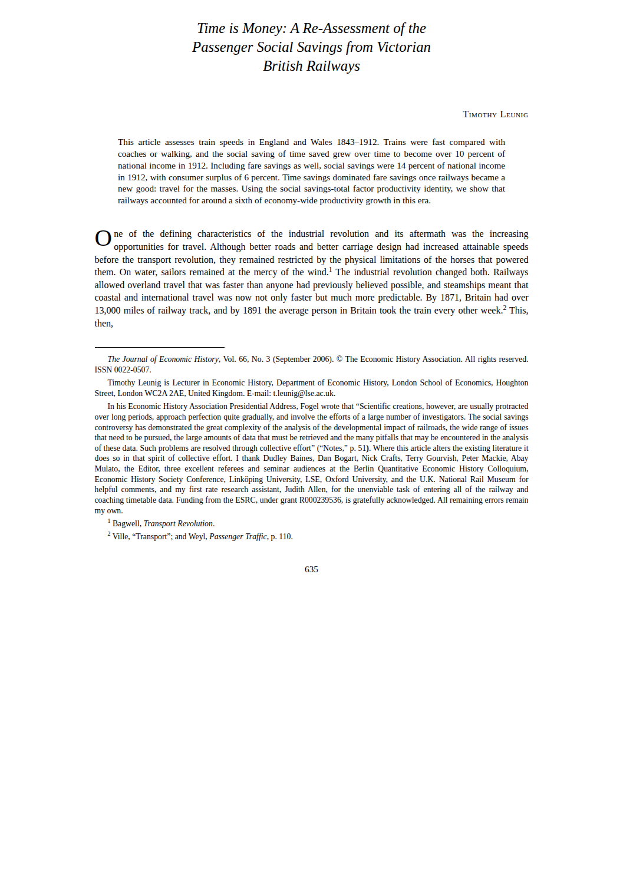Time is Money: A Re-Assessment of the
Passenger Social Savings from Victorian
British Railways
Timothy Leunig
This article assesses train speeds in England and Wales 1843–1912. Trains were fast compared with coaches or walking, and the social saving of time saved grew over time to become over 10 percent of national income in 1912. Including fare savings as well, social savings were 14 percent of national income in 1912, with consumer surplus of 6 percent. Time savings dominated fare savings once railways became a new good: travel for the masses. Using the social savings-total factor productivity identity, we show that railways accounted for around a sixth of economy-wide productivity growth in this era.
One of the defining characteristics of the industrial revolution and its aftermath was the increasing opportunities for travel. Although better roads and better carriage design had increased attainable speeds before the transport revolution, they remained restricted by the physical limitations of the horses that powered them. On water, sailors remained at the mercy of the wind.1 The industrial revolution changed both. Railways allowed overland travel that was faster than anyone had previously believed possible, and steamships meant that coastal and international travel was now not only faster but much more predictable. By 1871, Britain had over 13,000 miles of railway track, and by 1891 the average person in Britain took the train every other week.2 This, then,
The Journal of Economic History, Vol. 66, No. 3 (September 2006). © The Economic History Association. All rights reserved. ISSN 0022-0507.
Timothy Leunig is Lecturer in Economic History, Department of Economic History, London School of Economics, Houghton Street, London WC2A 2AE, United Kingdom. E-mail: t.leunig@lse.ac.uk.
In his Economic History Association Presidential Address, Fogel wrote that “Scientific creations, however, are usually protracted over long periods, approach perfection quite gradually, and involve the efforts of a large number of investigators. The social savings controversy has demonstrated the great complexity of the analysis of the developmental impact of railroads, the wide range of issues that need to be pursued, the large amounts of data that must be retrieved and the many pitfalls that may be encountered in the analysis of these data. Such problems are resolved through collective effort” (“Notes,” p. 51). Where this article alters the existing literature it does so in that spirit of collective effort. I thank Dudley Baines, Dan Bogart, Nick Crafts, Terry Gourvish, Peter Mackie, Abay Mulato, the Editor, three excellent referees and seminar audiences at the Berlin Quantitative Economic History Colloquium, Economic History Society Conference, Linköping University, LSE, Oxford University, and the U.K. National Rail Museum for helpful comments, and my first rate research assistant, Judith Allen, for the unenviable task of entering all of the railway and coaching timetable data. Funding from the ESRC, under grant R000239536, is gratefully acknowledged. All remaining errors remain my own.
1 Bagwell, Transport Revolution.
2 Ville, “Transport”; and Weyl, Passenger Traffic, p. 110.
635